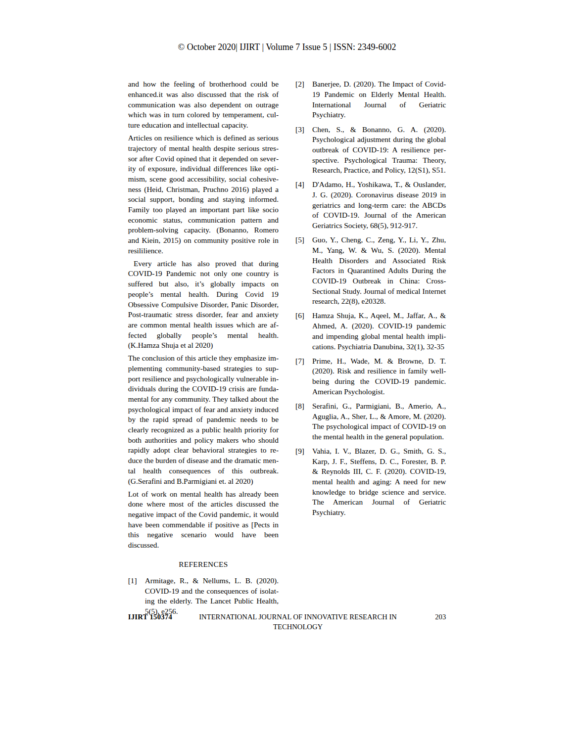© October 2020| IJIRT | Volume 7 Issue 5 | ISSN: 2349-6002
and how the feeling of brotherhood could be enhanced.it was also discussed that the risk of communication was also dependent on outrage which was in turn colored by temperament, culture education and intellectual capacity.
Articles on resilience which is defined as serious trajectory of mental health despite serious stressor after Covid opined that it depended on severity of exposure, individual differences like optimism, scene good accessibility, social cohesiveness (Heid, Christman, Pruchno 2016) played a social support, bonding and staying informed. Family too played an important part like socio economic status, communication pattern and problem-solving capacity. (Bonanno, Romero and Kiein, 2015) on community positive role in resililience.
Every article has also proved that during COVID-19 Pandemic not only one country is suffered but also, it’s globally impacts on people’s mental health. During Covid 19 Obsessive Compulsive Disorder, Panic Disorder, Post-traumatic stress disorder, fear and anxiety are common mental health issues which are affected globally people’s mental health. (K.Hamza Shuja et al 2020)
The conclusion of this article they emphasize implementing community-based strategies to support resilience and psychologically vulnerable individuals during the COVID-19 crisis are fundamental for any community. They talked about the psychological impact of fear and anxiety induced by the rapid spread of pandemic needs to be clearly recognized as a public health priority for both authorities and policy makers who should rapidly adopt clear behavioral strategies to reduce the burden of disease and the dramatic mental health consequences of this outbreak. (G.Serafini and B.Parmigiani et. al 2020)
Lot of work on mental health has already been done where most of the articles discussed the negative impact of the Covid pandemic, it would have been commendable if positive as [Pects in this negative scenario would have been discussed.
REFERENCES
Armitage, R., & Nellums, L. B. (2020). COVID-19 and the consequences of isolating the elderly. The Lancet Public Health, 5(5), e256.
Banerjee, D. (2020). The Impact of Covid-19 Pandemic on Elderly Mental Health. International Journal of Geriatric Psychiatry.
Chen, S., & Bonanno, G. A. (2020). Psychological adjustment during the global outbreak of COVID-19: A resilience perspective. Psychological Trauma: Theory, Research, Practice, and Policy, 12(S1), S51.
D'Adamo, H., Yoshikawa, T., & Ouslander, J. G. (2020). Coronavirus disease 2019 in geriatrics and long-term care: the ABCDs of COVID-19. Journal of the American Geriatrics Society, 68(5), 912-917.
Guo, Y., Cheng, C., Zeng, Y., Li, Y., Zhu, M., Yang, W. & Wu, S. (2020). Mental Health Disorders and Associated Risk Factors in Quarantined Adults During the COVID-19 Outbreak in China: Cross-Sectional Study. Journal of medical Internet research, 22(8), e20328.
Hamza Shuja, K., Aqeel, M., Jaffar, A., & Ahmed, A. (2020). COVID-19 pandemic and impending global mental health implications. Psychiatria Danubina, 32(1), 32-35
Prime, H., Wade, M. & Browne, D. T. (2020). Risk and resilience in family well-being during the COVID-19 pandemic. American Psychologist.
Serafini, G., Parmigiani, B., Amerio, A., Aguglia, A., Sher, L., & Amore, M. (2020). The psychological impact of COVID-19 on the mental health in the general population.
Vahia, I. V., Blazer, D. G., Smith, G. S., Karp, J. F., Steffens, D. C., Forester, B. P. & Reynolds III, C. F. (2020). COVID-19, mental health and aging: A need for new knowledge to bridge science and service. The American Journal of Geriatric Psychiatry.
IJIRT 150374 INTERNATIONAL JOURNAL OF INNOVATIVE RESEARCH IN TECHNOLOGY 203